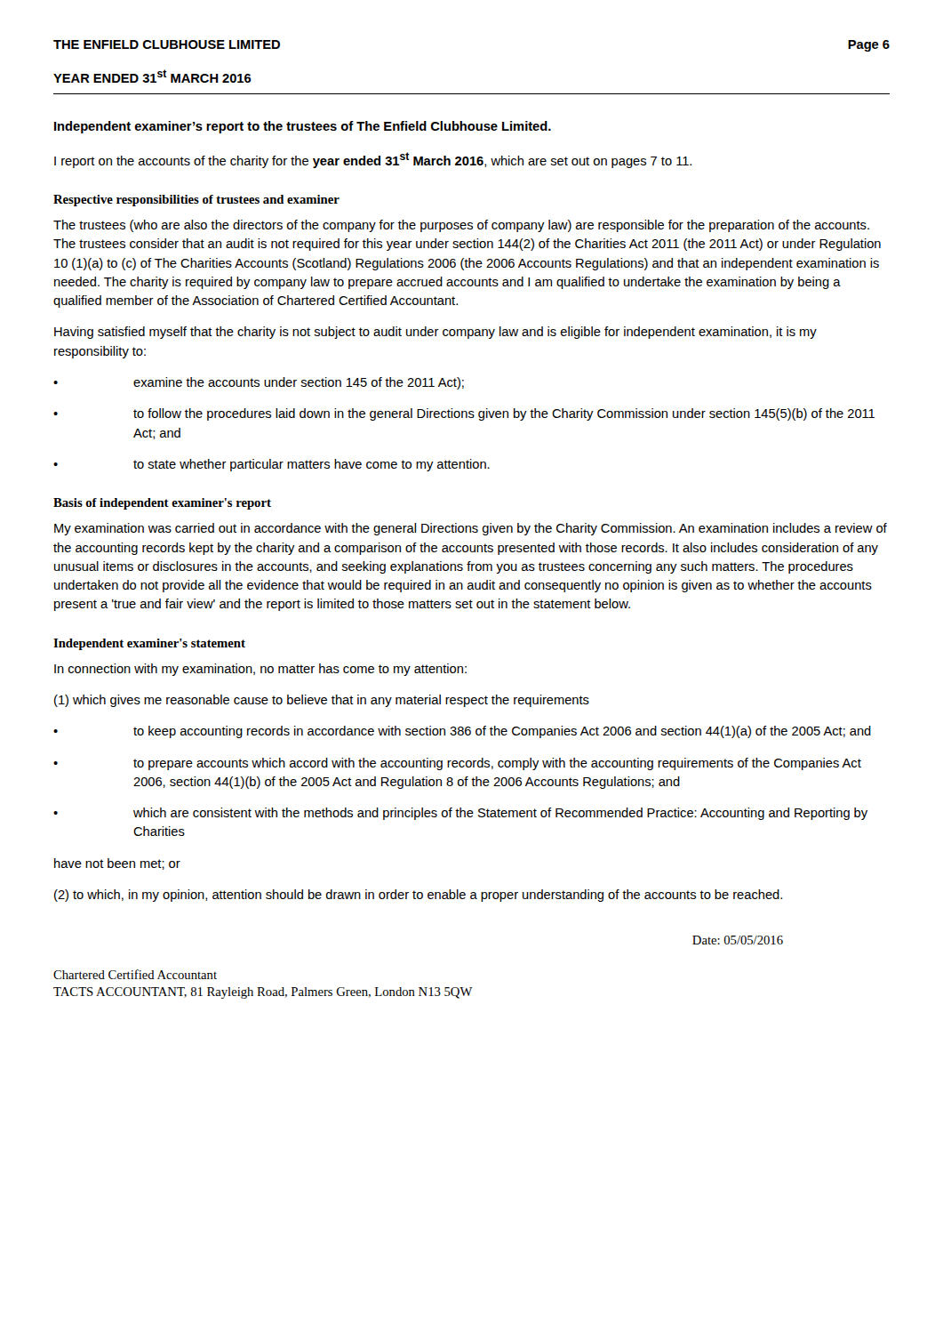THE ENFIELD CLUBHOUSE LIMITED Page 6
YEAR ENDED 31st MARCH 2016
Independent examiner’s report to the trustees of The Enfield Clubhouse Limited.
I report on the accounts of the charity for the year ended 31st March 2016, which are set out on pages 7 to 11.
Respective responsibilities of trustees and examiner
The trustees (who are also the directors of the company for the purposes of company law) are responsible for the preparation of the accounts. The trustees consider that an audit is not required for this year under section 144(2) of the Charities Act 2011 (the 2011 Act) or under Regulation 10 (1)(a) to (c) of The Charities Accounts (Scotland) Regulations 2006 (the 2006 Accounts Regulations) and that an independent examination is needed. The charity is required by company law to prepare accrued accounts and I am qualified to undertake the examination by being a qualified member of the Association of Chartered Certified Accountant.
Having satisfied myself that the charity is not subject to audit under company law and is eligible for independent examination, it is my responsibility to:
examine the accounts under section 145 of the 2011 Act);
to follow the procedures laid down in the general Directions given by the Charity Commission under section 145(5)(b) of the 2011 Act; and
to state whether particular matters have come to my attention.
Basis of independent examiner's report
My examination was carried out in accordance with the general Directions given by the Charity Commission. An examination includes a review of the accounting records kept by the charity and a comparison of the accounts presented with those records. It also includes consideration of any unusual items or disclosures in the accounts, and seeking explanations from you as trustees concerning any such matters. The procedures undertaken do not provide all the evidence that would be required in an audit and consequently no opinion is given as to whether the accounts present a 'true and fair view' and the report is limited to those matters set out in the statement below.
Independent examiner's statement
In connection with my examination, no matter has come to my attention:
(1) which gives me reasonable cause to believe that in any material respect the requirements
to keep accounting records in accordance with section 386 of the Companies Act 2006 and section 44(1)(a) of the 2005 Act; and
to prepare accounts which accord with the accounting records, comply with the accounting requirements of the Companies Act 2006, section 44(1)(b) of the 2005 Act and Regulation 8 of the 2006 Accounts Regulations; and
which are consistent with the methods and principles of the Statement of Recommended Practice: Accounting and Reporting by Charities
have not been met; or
(2) to which, in my opinion, attention should be drawn in order to enable a proper understanding of the accounts to be reached.
Date: 05/05/2016
Chartered Certified Accountant
TACTS ACCOUNTANT, 81 Rayleigh Road, Palmers Green, London N13 5QW